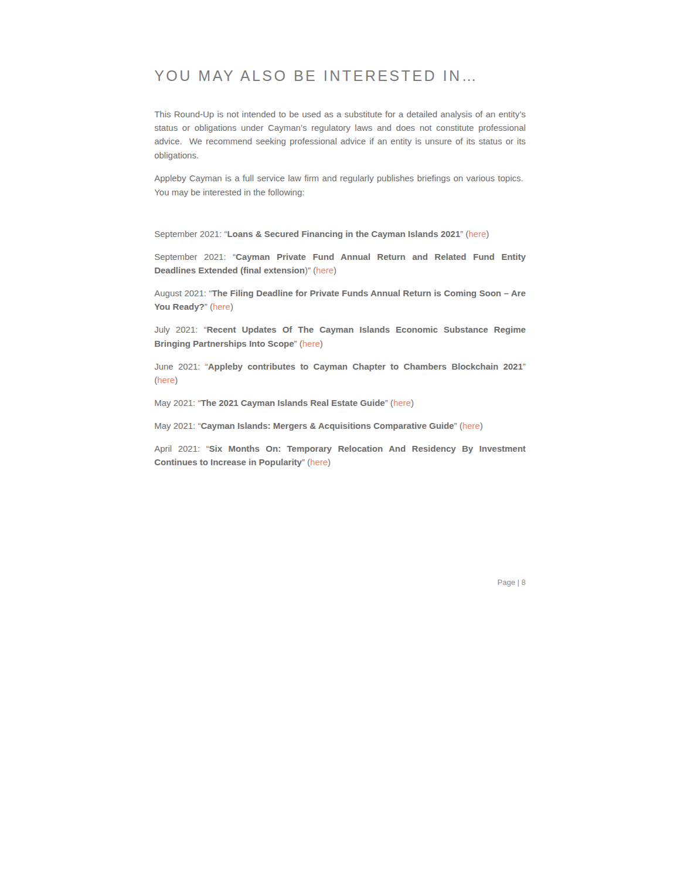You may also be interested in…
This Round-Up is not intended to be used as a substitute for a detailed analysis of an entity’s status or obligations under Cayman’s regulatory laws and does not constitute professional advice. We recommend seeking professional advice if an entity is unsure of its status or its obligations.
Appleby Cayman is a full service law firm and regularly publishes briefings on various topics. You may be interested in the following:
September 2021: “Loans & Secured Financing in the Cayman Islands 2021” (here)
September 2021: “Cayman Private Fund Annual Return and Related Fund Entity Deadlines Extended (final extension)” (here)
August 2021: “The Filing Deadline for Private Funds Annual Return is Coming Soon – Are You Ready?” (here)
July 2021: “Recent Updates Of The Cayman Islands Economic Substance Regime Bringing Partnerships Into Scope” (here)
June 2021: “Appleby contributes to Cayman Chapter to Chambers Blockchain 2021” (here)
May 2021: “The 2021 Cayman Islands Real Estate Guide” (here)
May 2021: “Cayman Islands: Mergers & Acquisitions Comparative Guide” (here)
April 2021: “Six Months On: Temporary Relocation And Residency By Investment Continues to Increase in Popularity” (here)
Page | 8